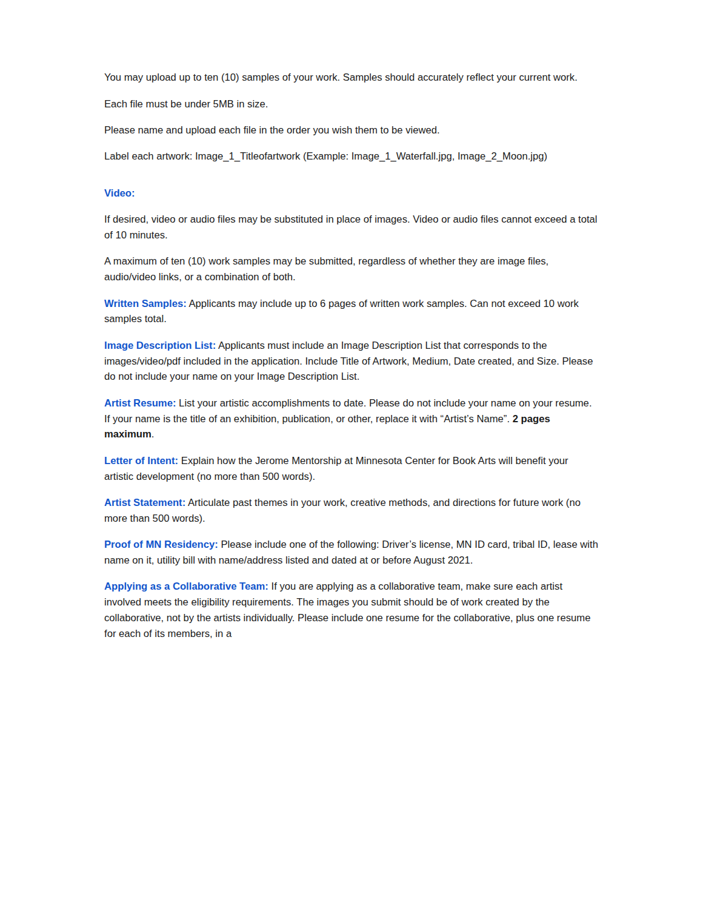You may upload up to ten (10) samples of your work. Samples should accurately reflect your current work.
Each file must be under 5MB in size.
Please name and upload each file in the order you wish them to be viewed.
Label each artwork: Image_1_Titleofartwork (Example: Image_1_Waterfall.jpg, Image_2_Moon.jpg)
Video:
If desired, video or audio files may be substituted in place of images. Video or audio files cannot exceed a total of 10 minutes.
A maximum of ten (10) work samples may be submitted, regardless of whether they are image files, audio/video links, or a combination of both.
Written Samples: Applicants may include up to 6 pages of written work samples. Can not exceed 10 work samples total.
Image Description List: Applicants must include an Image Description List that corresponds to the images/video/pdf included in the application. Include Title of Artwork, Medium, Date created, and Size. Please do not include your name on your Image Description List.
Artist Resume: List your artistic accomplishments to date. Please do not include your name on your resume. If your name is the title of an exhibition, publication, or other, replace it with “Artist’s Name”. 2 pages maximum.
Letter of Intent: Explain how the Jerome Mentorship at Minnesota Center for Book Arts will benefit your artistic development (no more than 500 words).
Artist Statement: Articulate past themes in your work, creative methods, and directions for future work (no more than 500 words).
Proof of MN Residency: Please include one of the following: Driver’s license, MN ID card, tribal ID, lease with name on it, utility bill with name/address listed and dated at or before August 2021.
Applying as a Collaborative Team: If you are applying as a collaborative team, make sure each artist involved meets the eligibility requirements. The images you submit should be of work created by the collaborative, not by the artists individually. Please include one resume for the collaborative, plus one resume for each of its members, in a